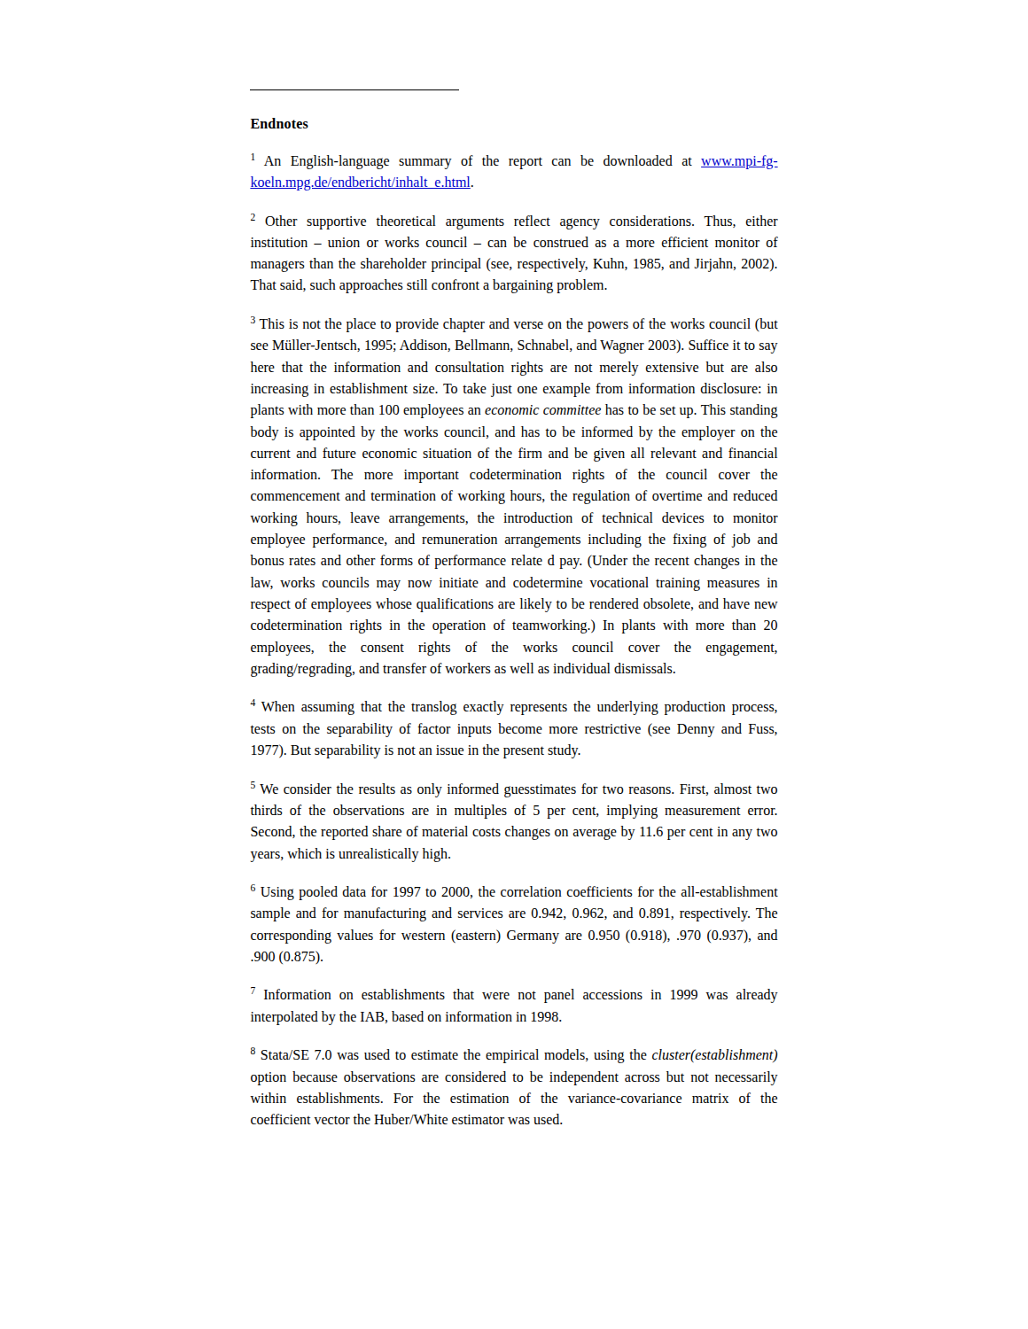Endnotes
1 An English-language summary of the report can be downloaded at www.mpi-fg-koeln.mpg.de/endbericht/inhalt_e.html.
2 Other supportive theoretical arguments reflect agency considerations. Thus, either institution – union or works council – can be construed as a more efficient monitor of managers than the shareholder principal (see, respectively, Kuhn, 1985, and Jirjahn, 2002). That said, such approaches still confront a bargaining problem.
3 This is not the place to provide chapter and verse on the powers of the works council (but see Müller-Jentsch, 1995; Addison, Bellmann, Schnabel, and Wagner 2003). Suffice it to say here that the information and consultation rights are not merely extensive but are also increasing in establishment size. To take just one example from information disclosure: in plants with more than 100 employees an economic committee has to be set up. This standing body is appointed by the works council, and has to be informed by the employer on the current and future economic situation of the firm and be given all relevant and financial information. The more important codetermination rights of the council cover the commencement and termination of working hours, the regulation of overtime and reduced working hours, leave arrangements, the introduction of technical devices to monitor employee performance, and remuneration arrangements including the fixing of job and bonus rates and other forms of performance relate d pay. (Under the recent changes in the law, works councils may now initiate and codetermine vocational training measures in respect of employees whose qualifications are likely to be rendered obsolete, and have new codetermination rights in the operation of teamworking.) In plants with more than 20 employees, the consent rights of the works council cover the engagement, grading/regrading, and transfer of workers as well as individual dismissals.
4 When assuming that the translog exactly represents the underlying production process, tests on the separability of factor inputs become more restrictive (see Denny and Fuss, 1977). But separability is not an issue in the present study.
5 We consider the results as only informed guesstimates for two reasons. First, almost two thirds of the observations are in multiples of 5 per cent, implying measurement error. Second, the reported share of material costs changes on average by 11.6 per cent in any two years, which is unrealistically high.
6 Using pooled data for 1997 to 2000, the correlation coefficients for the all-establishment sample and for manufacturing and services are 0.942, 0.962, and 0.891, respectively. The corresponding values for western (eastern) Germany are 0.950 (0.918), .970 (0.937), and .900 (0.875).
7 Information on establishments that were not panel accessions in 1999 was already interpolated by the IAB, based on information in 1998.
8 Stata/SE 7.0 was used to estimate the empirical models, using the cluster(establishment) option because observations are considered to be independent across but not necessarily within establishments. For the estimation of the variance-covariance matrix of the coefficient vector the Huber/White estimator was used.